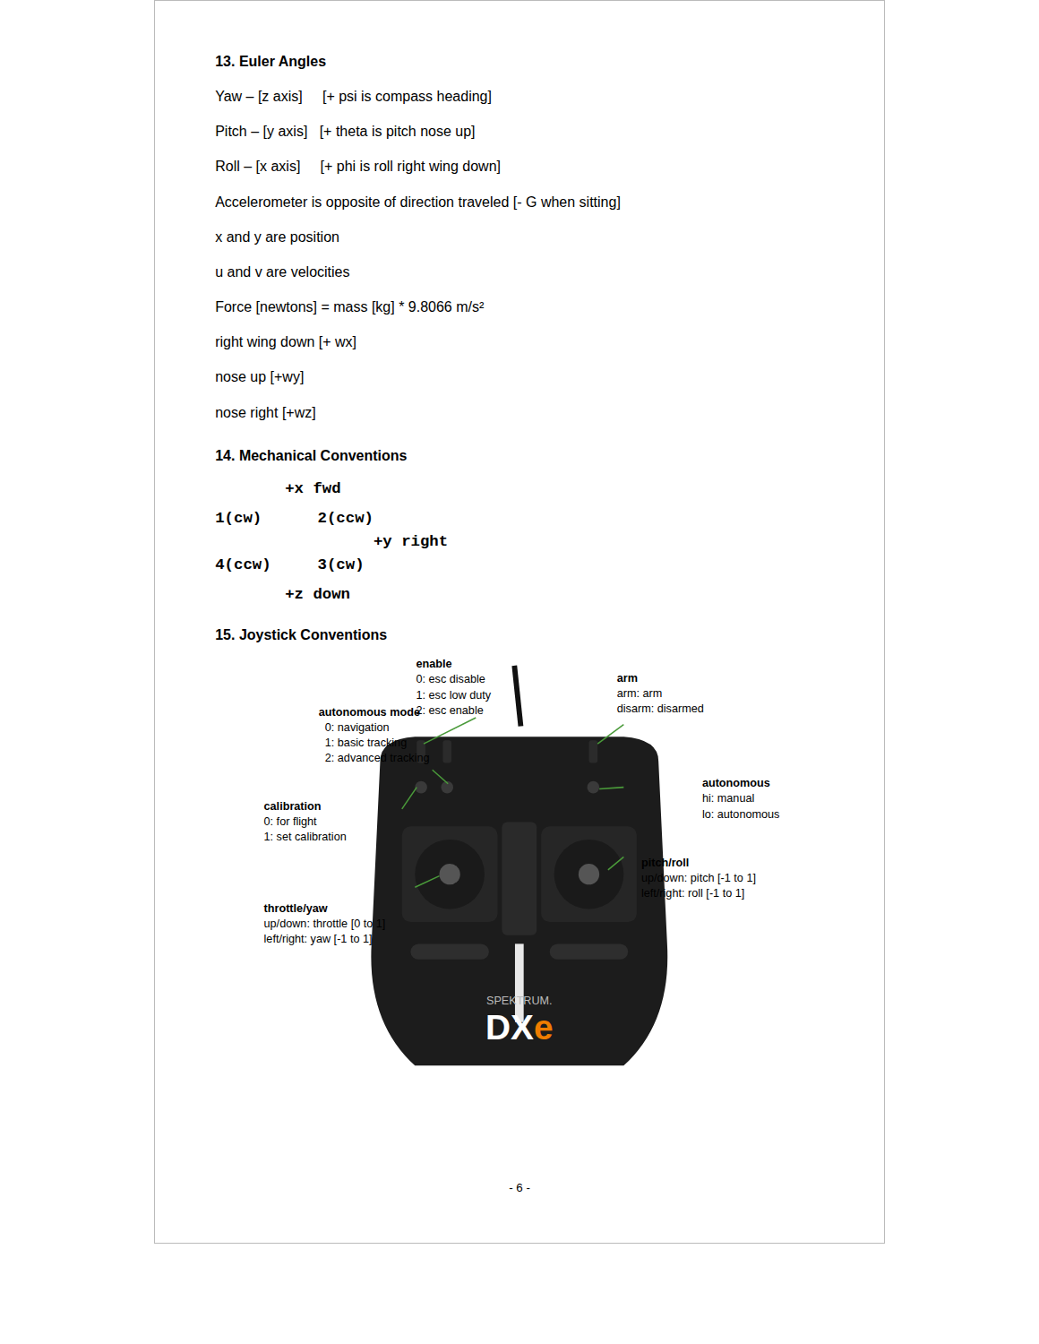13. Euler Angles
Yaw – [z axis] [+ psi is compass heading]
Pitch – [y axis] [+ theta is pitch nose up]
Roll – [x axis] [+ phi is roll right wing down]
Accelerometer is opposite of direction traveled [- G when sitting]
x and y are position
u and v are velocities
Force [newtons] = mass [kg] * 9.8066 m/s²
right wing down [+ wx]
nose up [+wy]
nose right [+wz]
14. Mechanical Conventions
+x fwd
1(cw) 2(ccw) +y right 4(ccw) 3(cw)
+z down
15. Joystick Conventions
SPEKTRUM. DXe
enable 0: esc disable
1: esc low duty
2: esc enable
arm arm: arm
disarm: disarmed
autonomous mode 0: navigation
1: basic tracking
2: advanced tracking
autonomous hi: manual
lo: autonomous
calibration 0: for flight
1: set calibration
pitch/roll up/down: pitch [-1 to 1]
left/right: roll [-1 to 1]
throttle/yaw up/down: throttle [0 to 1]
left/right: yaw [-1 to 1]
- 6 -